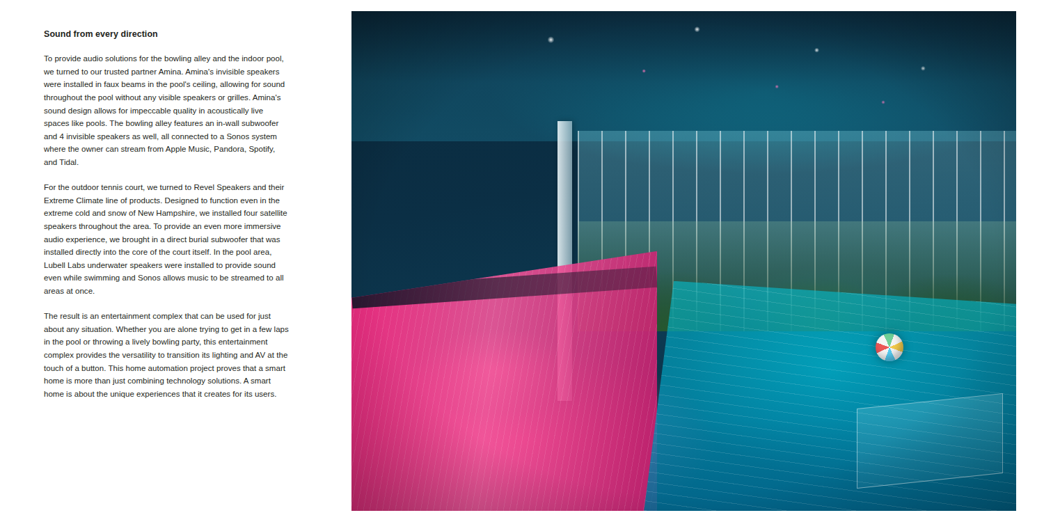Sound from every direction
To provide audio solutions for the bowling alley and the indoor pool, we turned to our trusted partner Amina. Amina's invisible speakers were installed in faux beams in the pool's ceiling, allowing for sound throughout the pool without any visible speakers or grilles. Amina's sound design allows for impeccable quality in acoustically live spaces like pools. The bowling alley features an in-wall subwoofer and 4 invisible speakers as well, all connected to a Sonos system where the owner can stream from Apple Music, Pandora, Spotify, and Tidal.
For the outdoor tennis court, we turned to Revel Speakers and their Extreme Climate line of products. Designed to function even in the extreme cold and snow of New Hampshire, we installed four satellite speakers throughout the area. To provide an even more immersive audio experience, we brought in a direct burial subwoofer that was installed directly into the core of the court itself. In the pool area, Lubell Labs underwater speakers were installed to provide sound even while swimming and Sonos allows music to be streamed to all areas at once.
The result is an entertainment complex that can be used for just about any situation. Whether you are alone trying to get in a few laps in the pool or throwing a lively bowling party, this entertainment complex provides the versatility to transition its lighting and AV at the touch of a button. This home automation project proves that a smart home is more than just combining technology solutions. A smart home is about the unique experiences that it creates for its users.